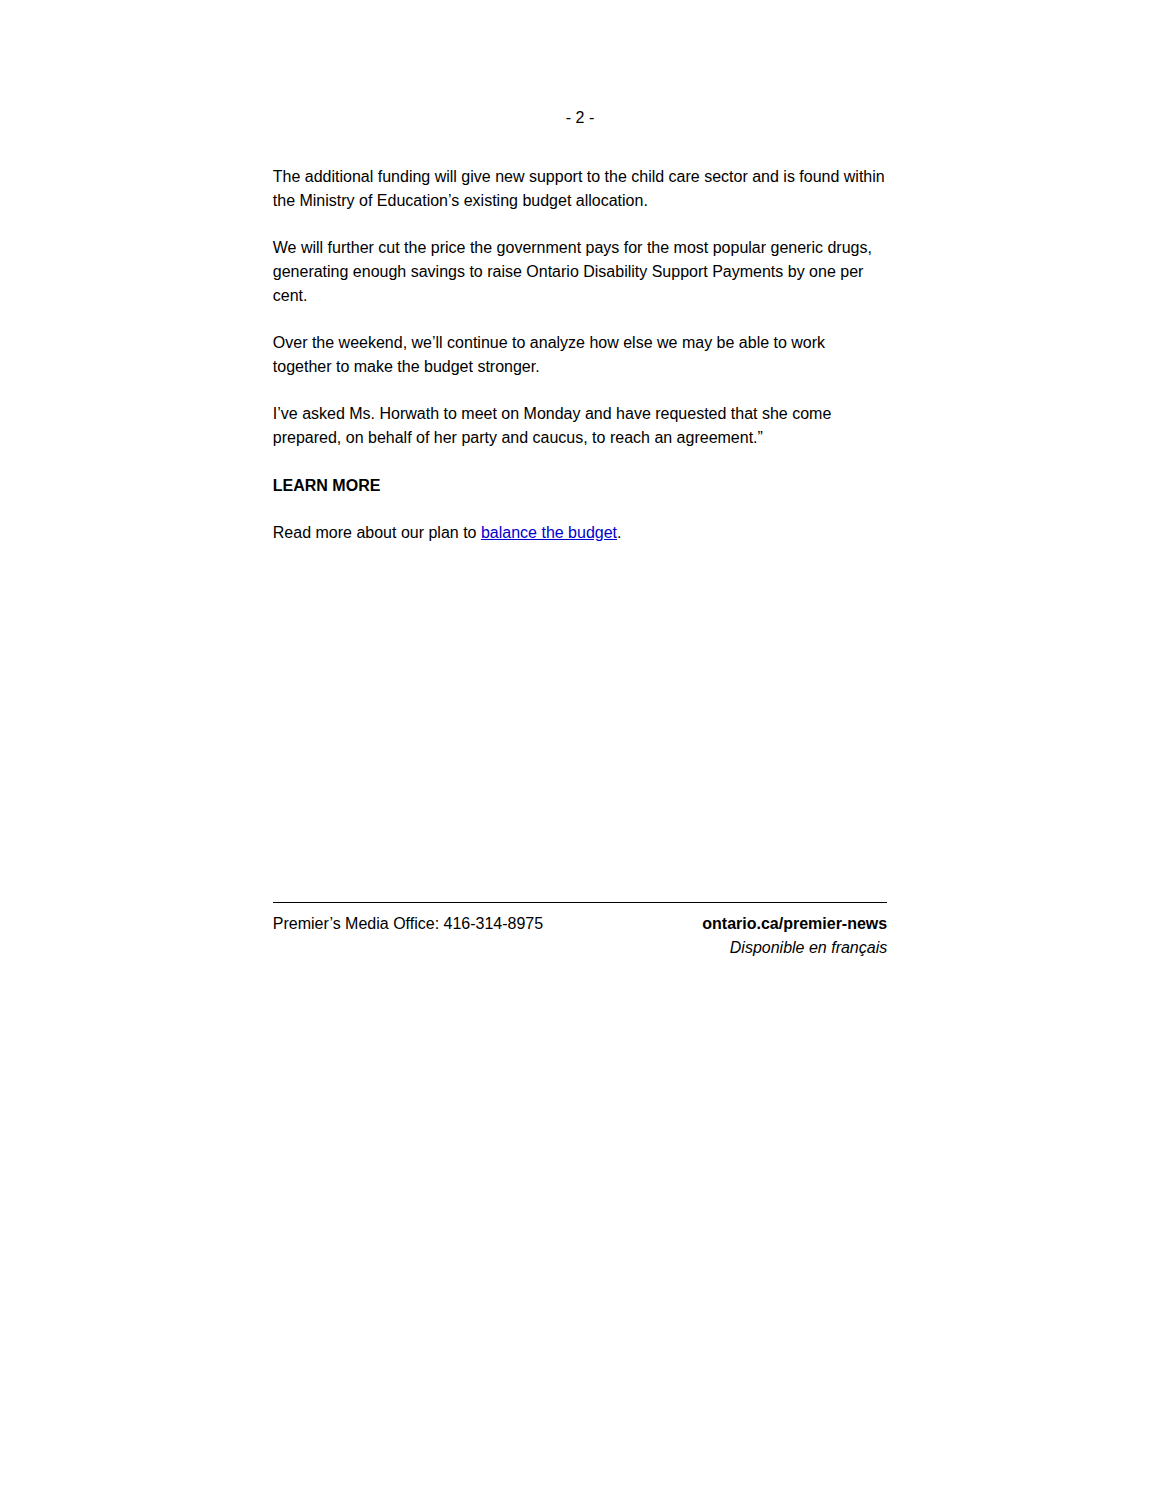- 2 -
The additional funding will give new support to the child care sector and is found within the Ministry of Education’s existing budget allocation.
We will further cut the price the government pays for the most popular generic drugs, generating enough savings to raise Ontario Disability Support Payments by one per cent.
Over the weekend, we’ll continue to analyze how else we may be able to work together to make the budget stronger.
I’ve asked Ms. Horwath to meet on Monday and have requested that she come prepared, on behalf of her party and caucus, to reach an agreement.”
LEARN MORE
Read more about our plan to balance the budget.
Premier’s Media Office: 416-314-8975
ontario.ca/premier-news Disponible en français